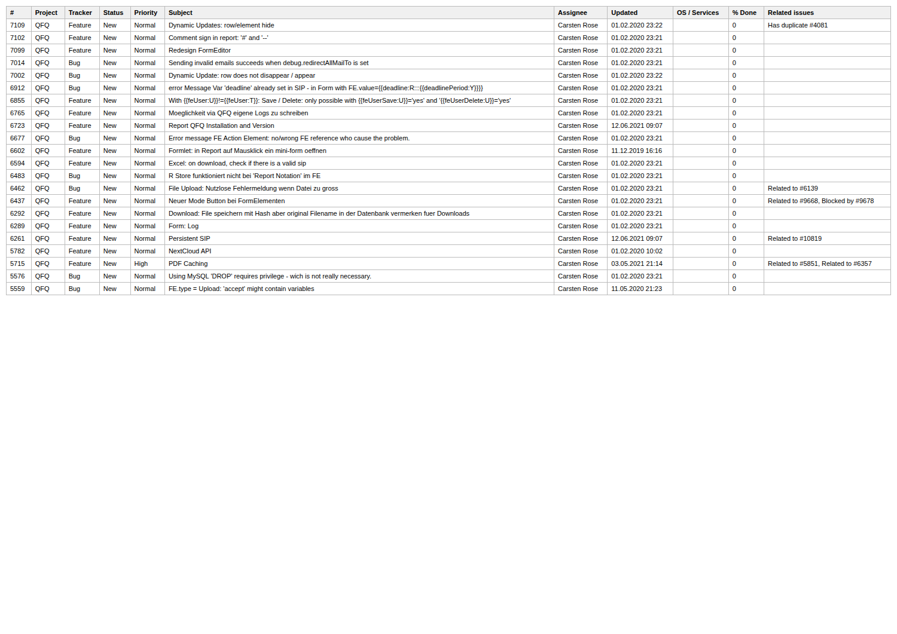| # | Project | Tracker | Status | Priority | Subject | Assignee | Updated | OS / Services | % Done | Related issues |
| --- | --- | --- | --- | --- | --- | --- | --- | --- | --- | --- |
| 7109 | QFQ | Feature | New | Normal | Dynamic Updates: row/element hide | Carsten Rose | 01.02.2020 23:22 | | 0 | Has duplicate #4081 |
| 7102 | QFQ | Feature | New | Normal | Comment sign in report: '#' and '--' | Carsten Rose | 01.02.2020 23:21 | | 0 | |
| 7099 | QFQ | Feature | New | Normal | Redesign FormEditor | Carsten Rose | 01.02.2020 23:21 | | 0 | |
| 7014 | QFQ | Bug | New | Normal | Sending invalid emails succeeds when debug.redirectAllMailTo is set | Carsten Rose | 01.02.2020 23:21 | | 0 | |
| 7002 | QFQ | Bug | New | Normal | Dynamic Update: row does not disappear / appear | Carsten Rose | 01.02.2020 23:22 | | 0 | |
| 6912 | QFQ | Bug | New | Normal | error Message Var 'deadline' already set in SIP - in Form with FE.value={{deadline:R:::{{deadlinePeriod:Y}}}} | Carsten Rose | 01.02.2020 23:21 | | 0 | |
| 6855 | QFQ | Feature | New | Normal | With {{feUser:U}}!={{feUser:T}}: Save / Delete: only possible with {{feUserSave:U}}='yes' and '{{feUserDelete:U}}='yes' | Carsten Rose | 01.02.2020 23:21 | | 0 | |
| 6765 | QFQ | Feature | New | Normal | Moeglichkeit via QFQ eigene Logs zu schreiben | Carsten Rose | 01.02.2020 23:21 | | 0 | |
| 6723 | QFQ | Feature | New | Normal | Report QFQ Installation and Version | Carsten Rose | 12.06.2021 09:07 | | 0 | |
| 6677 | QFQ | Bug | New | Normal | Error message FE Action Element: no/wrong FE reference who cause the problem. | Carsten Rose | 01.02.2020 23:21 | | 0 | |
| 6602 | QFQ | Feature | New | Normal | Formlet: in Report auf Mausklick ein mini-form oeffnen | Carsten Rose | 11.12.2019 16:16 | | 0 | |
| 6594 | QFQ | Feature | New | Normal | Excel: on download, check if there is a valid sip | Carsten Rose | 01.02.2020 23:21 | | 0 | |
| 6483 | QFQ | Bug | New | Normal | R Store funktioniert nicht bei 'Report Notation' im FE | Carsten Rose | 01.02.2020 23:21 | | 0 | |
| 6462 | QFQ | Bug | New | Normal | File Upload: Nutzlose Fehlermeldung wenn Datei zu gross | Carsten Rose | 01.02.2020 23:21 | | 0 | Related to #6139 |
| 6437 | QFQ | Feature | New | Normal | Neuer Mode Button bei FormElementen | Carsten Rose | 01.02.2020 23:21 | | 0 | Related to #9668, Blocked by #9678 |
| 6292 | QFQ | Feature | New | Normal | Download: File speichern mit Hash aber original Filename in der Datenbank vermerken fuer Downloads | Carsten Rose | 01.02.2020 23:21 | | 0 | |
| 6289 | QFQ | Feature | New | Normal | Form: Log | Carsten Rose | 01.02.2020 23:21 | | 0 | |
| 6261 | QFQ | Feature | New | Normal | Persistent SIP | Carsten Rose | 12.06.2021 09:07 | | 0 | Related to #10819 |
| 5782 | QFQ | Feature | New | Normal | NextCloud API | Carsten Rose | 01.02.2020 10:02 | | 0 | |
| 5715 | QFQ | Feature | New | High | PDF Caching | Carsten Rose | 03.05.2021 21:14 | | 0 | Related to #5851, Related to #6357 |
| 5576 | QFQ | Bug | New | Normal | Using MySQL 'DROP' requires privilege - wich is not really necessary. | Carsten Rose | 01.02.2020 23:21 | | 0 | |
| 5559 | QFQ | Bug | New | Normal | FE.type = Upload: 'accept' might contain variables | Carsten Rose | 11.05.2020 21:23 | | 0 | |